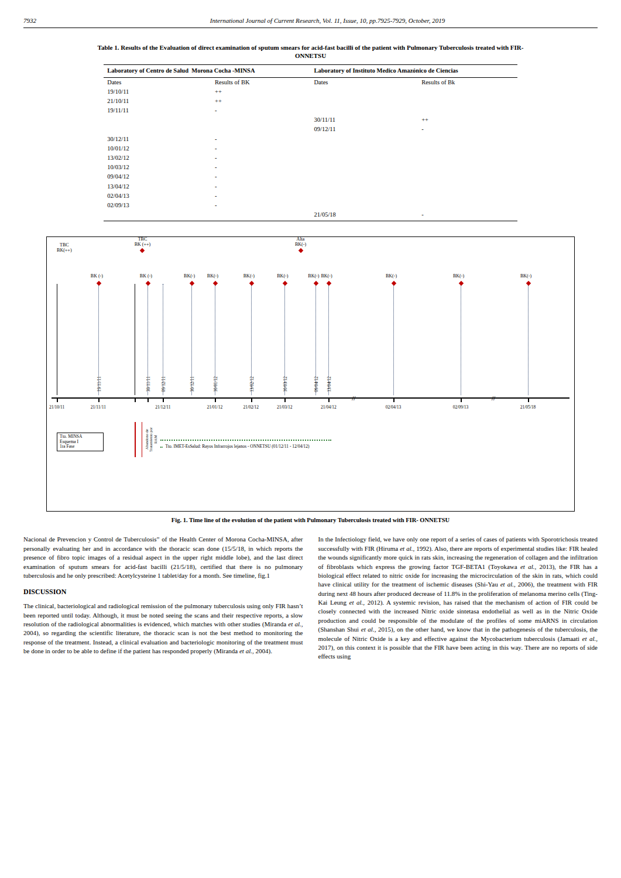7932
International Journal of Current Research, Vol. 11, Issue, 10, pp.7925-7929, October, 2019
Table 1. Results of the Evaluation of direct examination of sputum smears for acid-fast bacilli of the patient with Pulmonary Tuberculosis treated with FIR-ONNETSU
| Laboratory of Centro de Salud Morona Cocha -MINSA | Laboratory of Instituto Medico Amazónico de Ciencias |
| --- | --- |
| Dates | Results of BK | Dates | Results of Bk |
| 19/10/11 | ++ | | |
| 21/10/11 | ++ | | |
| 19/11/11 | - | | |
| | | 30/11/11 | ++ |
| | | 09/12/11 | - |
| 30/12/11 | - | | |
| 10/01/12 | - | | |
| 13/02/12 | - | | |
| 10/03/12 | - | | |
| 09/04/12 | - | | |
| 13/04/12 | - | | |
| 02/04/13 | - | | |
| 02/09/13 | - | | |
| | | 21/05/18 | - |
TBC
BK(++)
TBC
BK (++)
Alta
BK(-)
BK (-) 19/11/11
BK (-) 30/11/11
09/12/11
BK(-) 30/12/11
BK(-) 10/01/12
BK(-) 13/02/12
BK(-) 10/03/12
BK(-) 09/04/12
BK(-) 13/04/12
BK(-)
BK(-)
BK(-)
21/10/11
21/11/11
21/12/11
21/01/12
21/02/12
21/03/12
21/04/12
//
02/04/13
02/09/13
//
21/05/18
Tto. MINSA
Esquema I
1ra Fase
Abandono de Tratamiento por RAM
Tto. IMET-EsSalud: Rayos Infrarrojos lejanos - ONNETSU (01/12/11 - 12/04/12)
Fig. 1. Time line of the evolution of the patient with Pulmonary Tuberculosis treated with FIR- ONNETSU
Nacional de Prevencion y Control de Tuberculosis” of the Health Center of Morona Cocha-MINSA, after personally evaluating her and in accordance with the thoracic scan done (15/5/18, in which reports the presence of fibro topic images of a residual aspect in the upper right middle lobe), and the last direct examination of sputum smears for acid-fast bacilli (21/5/18), certified that there is no pulmonary tuberculosis and he only prescribed: Acetylcysteine 1 tablet/day for a month. See timeline, fig.1
DISCUSSION
The clinical, bacteriological and radiological remission of the pulmonary tuberculosis using only FIR hasn’t been reported until today. Although, it must be noted seeing the scans and their respective reports, a slow resolution of the radiological abnormalities is evidenced, which matches with other studies (Miranda et al., 2004), so regarding the scientific literature, the thoracic scan is not the best method to monitoring the response of the treatment. Instead, a clinical evaluation and bacteriologic monitoring of the treatment must be done in order to be able to define if the patient has responded properly (Miranda et al., 2004).
In the Infectiology field, we have only one report of a series of cases of patients with Sporotrichosis treated successfully with FIR (Hiruma et al., 1992). Also, there are reports of experimental studies like: FIR healed the wounds significantly more quick in rats skin, increasing the regeneration of collagen and the infiltration of fibroblasts which express the growing factor TGF-BETA1 (Toyokawa et al., 2013), the FIR has a biological effect related to nitric oxide for increasing the microcirculation of the skin in rats, which could have clinical utility for the treatment of ischemic diseases (Shi-Yau et al., 2006), the treatment with FIR during next 48 hours after produced decrease of 11.8% in the proliferation of melanoma merino cells (Ting-Kai Leung et al., 2012). A systemic revision, has raised that the mechanism of action of FIR could be closely connected with the increased Nitric oxide sintetasa endothelial as well as in the Nitric Oxide production and could be responsible of the modulate of the profiles of some miARNS in circulation (Shanshan Shui et al., 2015), on the other hand, we know that in the pathogenesis of the tuberculosis, the molecule of Nitric Oxide is a key and effective against the Mycobacterium tuberculosis (Jamaati et al., 2017), on this context it is possible that the FIR have been acting in this way. There are no reports of side effects using